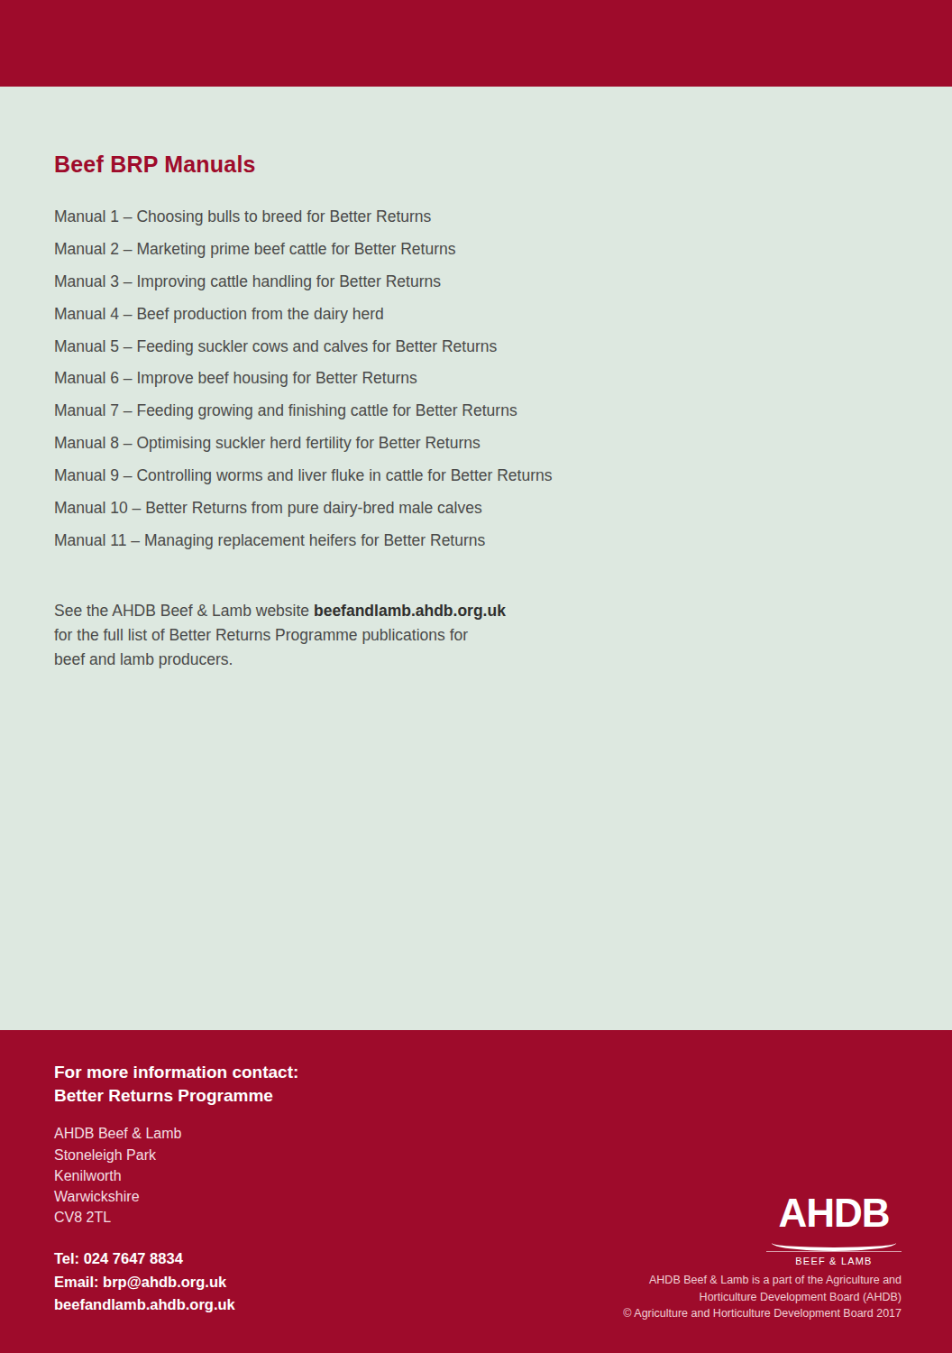Beef BRP Manuals
Manual 1 – Choosing bulls to breed for Better Returns
Manual 2 – Marketing prime beef cattle for Better Returns
Manual 3 – Improving cattle handling for Better Returns
Manual 4 – Beef production from the dairy herd
Manual 5 – Feeding suckler cows and calves for Better Returns
Manual 6 – Improve beef housing for Better Returns
Manual 7 – Feeding growing and finishing cattle for Better Returns
Manual 8 – Optimising suckler herd fertility for Better Returns
Manual 9 – Controlling worms and liver fluke in cattle for Better Returns
Manual 10 – Better Returns from pure dairy-bred male calves
Manual 11 – Managing replacement heifers for Better Returns
See the AHDB Beef & Lamb website beefandlamb.ahdb.org.uk
for the full list of Better Returns Programme publications for
beef and lamb producers.
For more information contact:
Better Returns Programme
AHDB Beef & Lamb
Stoneleigh Park
Kenilworth
Warwickshire
CV8 2TL
Tel: 024 7647 8834
Email: brp@ahdb.org.uk
beefandlamb.ahdb.org.uk
AHDB
BEEF & LAMB
AHDB Beef & Lamb is a part of the Agriculture and
Horticulture Development Board (AHDB)
© Agriculture and Horticulture Development Board 2017